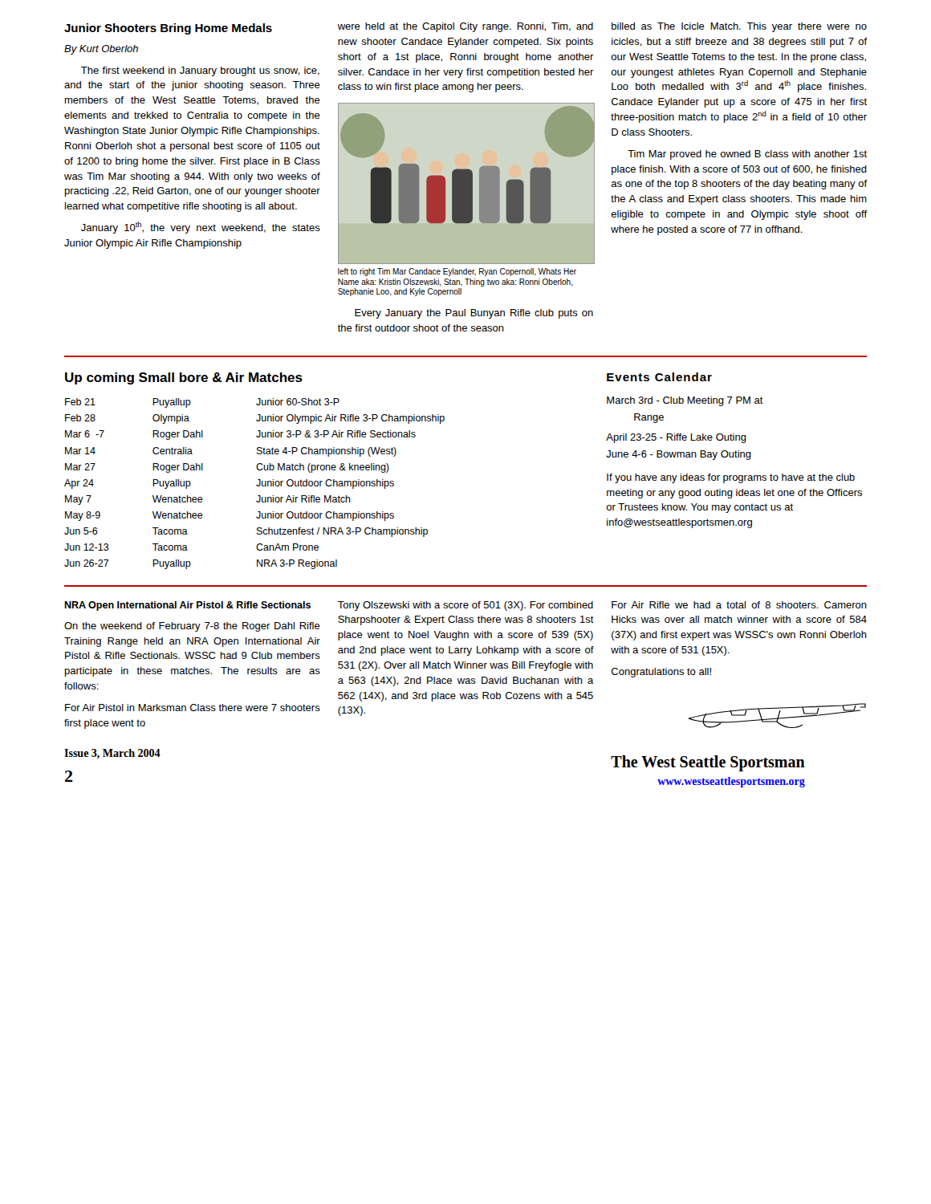Junior Shooters Bring Home Medals
By Kurt Oberloh
The first weekend in January brought us snow, ice, and the start of the junior shooting season. Three members of the West Seattle Totems, braved the elements and trekked to Centralia to compete in the Washington State Junior Olympic Rifle Championships. Ronni Oberloh shot a personal best score of 1105 out of 1200 to bring home the silver. First place in B Class was Tim Mar shooting a 944. With only two weeks of practicing .22, Reid Garton, one of our younger shooter learned what competitive rifle shooting is all about.
January 10th, the very next weekend, the states Junior Olympic Air Rifle Championship
were held at the Capitol City range. Ronni, Tim, and new shooter Candace Eylander competed. Six points short of a 1st place, Ronni brought home another silver. Candace in her very first competition bested her class to win first place among her peers.
left to right Tim Mar Candace Eylander, Ryan Copernoll, Whats Her Name aka: Kristin Olszewski, Stan, Thing two aka: Ronni Oberloh, Stephanie Loo, and Kyle Copernoll
Every January the Paul Bunyan Rifle club puts on the first outdoor shoot of the season
billed as The Icicle Match. This year there were no icicles, but a stiff breeze and 38 degrees still put 7 of our West Seattle Totems to the test. In the prone class, our youngest athletes Ryan Copernoll and Stephanie Loo both medalled with 3rd and 4th place finishes. Candace Eylander put up a score of 475 in her first three-position match to place 2nd in a field of 10 other D class Shooters.
Tim Mar proved he owned B class with another 1st place finish. With a score of 503 out of 600, he finished as one of the top 8 shooters of the day beating many of the A class and Expert class shooters. This made him eligible to compete in and Olympic style shoot off where he posted a score of 77 in offhand.
Up coming Small bore & Air Matches
| Feb 21 | Puyallup | Junior 60-Shot 3-P |
| Feb 28 | Olympia | Junior Olympic Air Rifle 3-P Championship |
| Mar 6 -7 | Roger Dahl | Junior 3-P & 3-P Air Rifle Sectionals |
| Mar 14 | Centralia | State 4-P Championship (West) |
| Mar 27 | Roger Dahl | Cub Match (prone & kneeling) |
| Apr 24 | Puyallup | Junior Outdoor Championships |
| May 7 | Wenatchee | Junior Air Rifle Match |
| May 8-9 | Wenatchee | Junior Outdoor Championships |
| Jun 5-6 | Tacoma | Schutzenfest / NRA 3-P Championship |
| Jun 12-13 | Tacoma | CanAm Prone |
| Jun 26-27 | Puyallup | NRA 3-P Regional |
Events Calendar
March 3rd - Club Meeting 7 PM at
Range
April 23-25 - Riffe Lake Outing
June 4-6 - Bowman Bay Outing
If you have any ideas for programs to have at the club meeting or any good outing ideas let one of the Officers or Trustees know. You may contact us at info@westseattlesportsmen.org
NRA Open International Air Pistol & Rifle Sectionals
On the weekend of February 7-8 the Roger Dahl Rifle Training Range held an NRA Open International Air Pistol & Rifle Sectionals. WSSC had 9 Club members participate in these matches. The results are as follows:
For Air Pistol in Marksman Class there were 7 shooters first place went to
Issue 3, March 2004
2
Tony Olszewski with a score of 501 (3X). For combined Sharpshooter & Expert Class there was 8 shooters 1st place went to Noel Vaughn with a score of 539 (5X) and 2nd place went to Larry Lohkamp with a score of 531 (2X). Over all Match Winner was Bill Freyfogle with a 563 (14X), 2nd Place was David Buchanan with a 562 (14X), and 3rd place was Rob Cozens with a 545 (13X).
For Air Rifle we had a total of 8 shooters. Cameron Hicks was over all match winner with a score of 584 (37X) and first expert was WSSC's own Ronni Oberloh with a score of 531 (15X).
Congratulations to all!
The West Seattle Sportsman
www.westseattlesportsmen.org